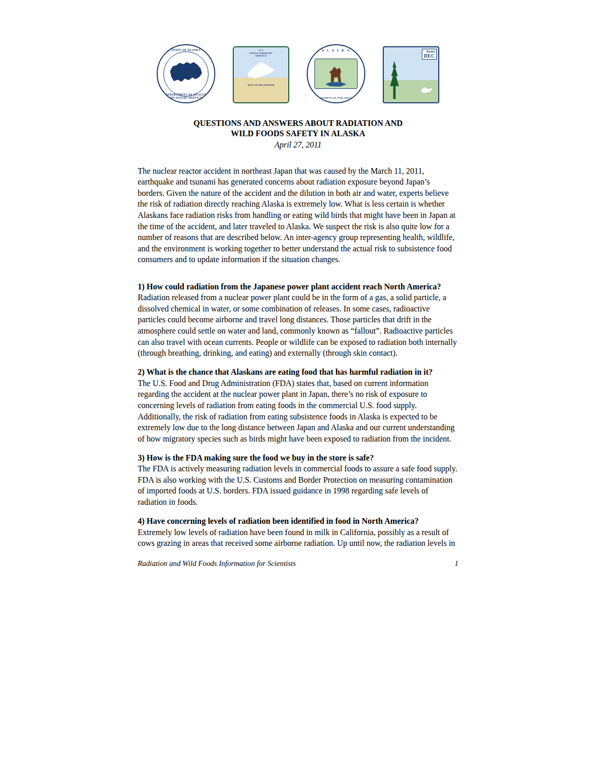State of Alaska
Department of Health
and Social Services
U.S.
Fish & Wildlife
Service
Dept. of the Interior
A L A S K A
Department of Fish and Game
Alaska
DEC
Questions and Answers About Radiation and
Wild Foods Safety in Alaska
April 27, 2011
The nuclear reactor accident in northeast Japan that was caused by the March 11, 2011, earthquake and tsunami has generated concerns about radiation exposure beyond Japan’s borders. Given the nature of the accident and the dilution in both air and water, experts believe the risk of radiation directly reaching Alaska is extremely low. What is less certain is whether Alaskans face radiation risks from handling or eating wild birds that might have been in Japan at the time of the accident, and later traveled to Alaska. We suspect the risk is also quite low for a number of reasons that are described below. An inter-agency group representing health, wildlife, and the environment is working together to better understand the actual risk to subsistence food consumers and to update information if the situation changes.
1) How could radiation from the Japanese power plant accident reach North America?
Radiation released from a nuclear power plant could be in the form of a gas, a solid particle, a dissolved chemical in water, or some combination of releases. In some cases, radioactive particles could become airborne and travel long distances. Those particles that drift in the atmosphere could settle on water and land, commonly known as “fallout”. Radioactive particles can also travel with ocean currents. People or wildlife can be exposed to radiation both internally (through breathing, drinking, and eating) and externally (through skin contact).
2) What is the chance that Alaskans are eating food that has harmful radiation in it?
The U.S. Food and Drug Administration (FDA) states that, based on current information regarding the accident at the nuclear power plant in Japan, there’s no risk of exposure to concerning levels of radiation from eating foods in the commercial U.S. food supply. Additionally, the risk of radiation from eating subsistence foods in Alaska is expected to be extremely low due to the long distance between Japan and Alaska and our current understanding of how migratory species such as birds might have been exposed to radiation from the incident.
3) How is the FDA making sure the food we buy in the store is safe?
The FDA is actively measuring radiation levels in commercial foods to assure a safe food supply. FDA is also working with the U.S. Customs and Border Protection on measuring contamination of imported foods at U.S. borders. FDA issued guidance in 1998 regarding safe levels of radiation in foods.
4) Have concerning levels of radiation been identified in food in North America?
Extremely low levels of radiation have been found in milk in California, possibly as a result of cows grazing in areas that received some airborne radiation. Up until now, the radiation levels in
Radiation and Wild Foods Information for Scientists 1